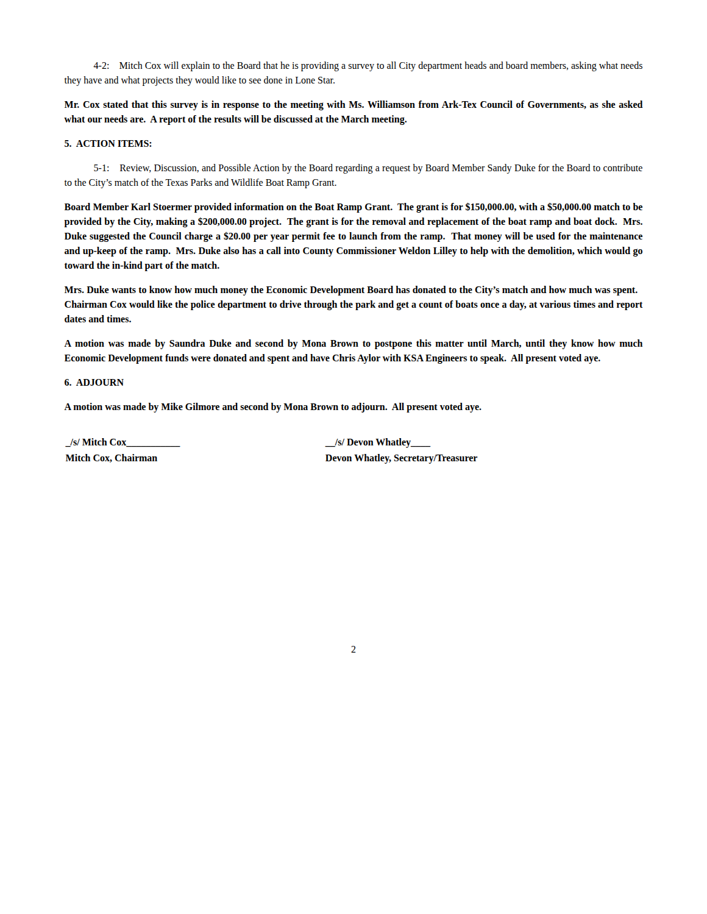4-2: Mitch Cox will explain to the Board that he is providing a survey to all City department heads and board members, asking what needs they have and what projects they would like to see done in Lone Star.
Mr. Cox stated that this survey is in response to the meeting with Ms. Williamson from Ark-Tex Council of Governments, as she asked what our needs are. A report of the results will be discussed at the March meeting.
5. ACTION ITEMS:
5-1: Review, Discussion, and Possible Action by the Board regarding a request by Board Member Sandy Duke for the Board to contribute to the City’s match of the Texas Parks and Wildlife Boat Ramp Grant.
Board Member Karl Stoermer provided information on the Boat Ramp Grant. The grant is for $150,000.00, with a $50,000.00 match to be provided by the City, making a $200,000.00 project. The grant is for the removal and replacement of the boat ramp and boat dock. Mrs. Duke suggested the Council charge a $20.00 per year permit fee to launch from the ramp. That money will be used for the maintenance and up-keep of the ramp. Mrs. Duke also has a call into County Commissioner Weldon Lilley to help with the demolition, which would go toward the in-kind part of the match.
Mrs. Duke wants to know how much money the Economic Development Board has donated to the City’s match and how much was spent. Chairman Cox would like the police department to drive through the park and get a count of boats once a day, at various times and report dates and times.
A motion was made by Saundra Duke and second by Mona Brown to postpone this matter until March, until they know how much Economic Development funds were donated and spent and have Chris Aylor with KSA Engineers to speak. All present voted aye.
6. ADJOURN
A motion was made by Mike Gilmore and second by Mona Brown to adjourn. All present voted aye.
| _/s/ Mitch Cox___________ | __/s/ Devon Whatley____ |
| Mitch Cox, Chairman | Devon Whatley, Secretary/Treasurer |
2